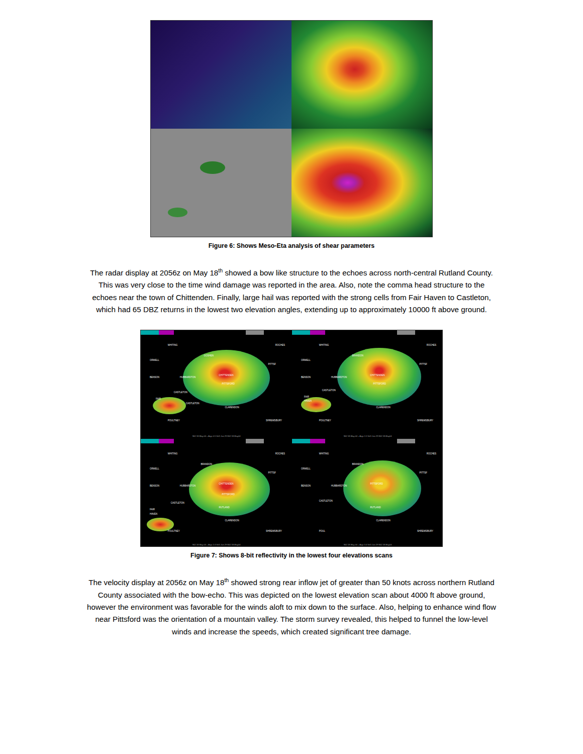Figure 6: Shows Meso-Eta analysis of shear parameters
The radar display at 2056z on May 18th showed a bow like structure to the echoes across north-central Rutland County. This was very close to the time wind damage was reported in the area. Also, note the comma head structure to the echoes near the town of Chittenden. Finally, large hail was reported with the strong cells from Fair Haven to Castleton, which had 65 DBZ returns in the lowest two elevation angles, extending up to approximately 10000 ft above ground.
WHITING ROCHES GOSHEN ORWELL PITTSF BENSON HUBBARDTON CHITTENDEN PITTSFORD CASTLETON FAIR CASTLETON CLARENDON POULTNEY SHREWSBURY
S62 18-May-04 + Args 0.5 Vel1 Jun 29:S62 18-May04
WHITING ROCHES BRANDON ORWELL PITTSF BENSON HUBBARDTON CHITTENDEN PITTSFORD CASTLETON FAIR HAVEN CLARENDON POULTNEY SHREWSBURY
S62 18-May-04 + Args 1.5 Vel1 Jun 29:S62 18-May04
WHITING ROCHES BRANDON ORWELL PITTSF BENSON HUBBARDTON CHITTENDEN PITTSFORD CASTLETON FAIR HAVEN RUTLAND CLARENDON POULTNEY SHREWSBURY
S62 18-May-04 + Args 2.4 Vel1 Jun 29:S62 18-May04
WHITING ROCHES BRANDON ORWELL PITTSF BENSON HUBBARDTON PITTSFORD CASTLETON RUTLAND CLARENDON POUL SHREWSBURY
S62 18-May-04 + Args 3.4 Vel1 Jun 29:S62 18-May04
Figure 7: Shows 8-bit reflectivity in the lowest four elevations scans
The velocity display at 2056z on May 18th showed strong rear inflow jet of greater than 50 knots across northern Rutland County associated with the bow-echo. This was depicted on the lowest elevation scan about 4000 ft above ground, however the environment was favorable for the winds aloft to mix down to the surface. Also, helping to enhance wind flow near Pittsford was the orientation of a mountain valley. The storm survey revealed, this helped to funnel the low-level winds and increase the speeds, which created significant tree damage.